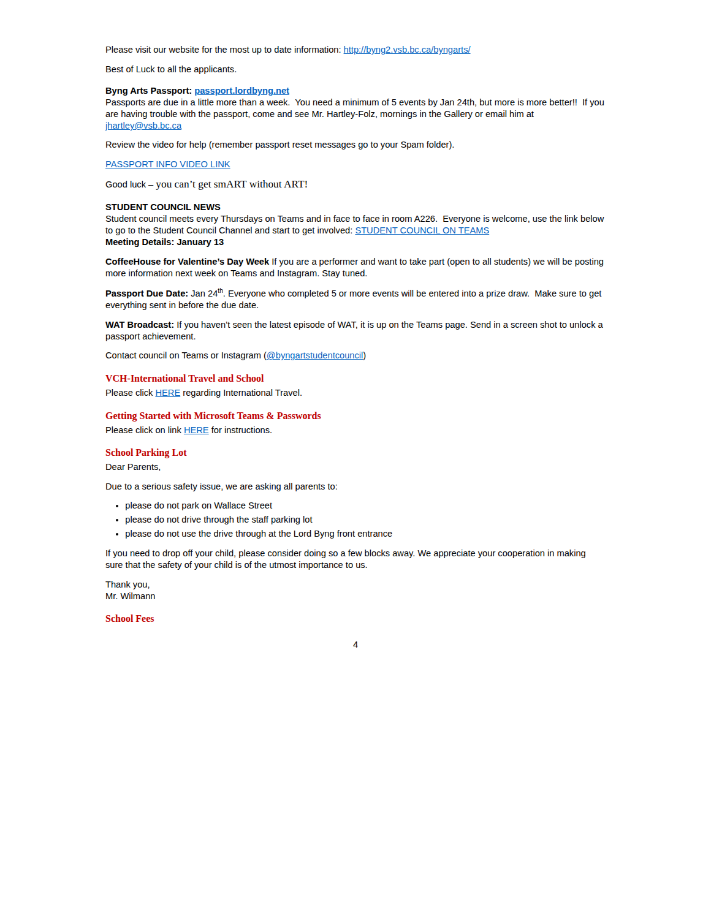Please visit our website for the most up to date information: http://byng2.vsb.bc.ca/byngarts/
Best of Luck to all the applicants.
Byng Arts Passport: passport.lordbyng.net
Passports are due in a little more than a week. You need a minimum of 5 events by Jan 24th, but more is more better!! If you are having trouble with the passport, come and see Mr. Hartley-Folz, mornings in the Gallery or email him at jhartley@vsb.bc.ca
Review the video for help (remember passport reset messages go to your Spam folder).
PASSPORT INFO VIDEO LINK
Good luck – you can’t get smART without ART!
STUDENT COUNCIL NEWS
Student council meets every Thursdays on Teams and in face to face in room A226. Everyone is welcome, use the link below to go to the Student Council Channel and start to get involved: STUDENT COUNCIL ON TEAMS
Meeting Details: January 13
CoffeeHouse for Valentine’s Day Week If you are a performer and want to take part (open to all students) we will be posting more information next week on Teams and Instagram. Stay tuned.
Passport Due Date: Jan 24th. Everyone who completed 5 or more events will be entered into a prize draw. Make sure to get everything sent in before the due date.
WAT Broadcast: If you haven’t seen the latest episode of WAT, it is up on the Teams page. Send in a screen shot to unlock a passport achievement.
Contact council on Teams or Instagram (@byngartstudentcouncil)
VCH-International Travel and School
Please click HERE regarding International Travel.
Getting Started with Microsoft Teams & Passwords
Please click on link HERE for instructions.
School Parking Lot
Dear Parents,
Due to a serious safety issue, we are asking all parents to:
please do not park on Wallace Street
please do not drive through the staff parking lot
please do not use the drive through at the Lord Byng front entrance
If you need to drop off your child, please consider doing so a few blocks away. We appreciate your cooperation in making sure that the safety of your child is of the utmost importance to us.
Thank you,
Mr. Wilmann
School Fees
4